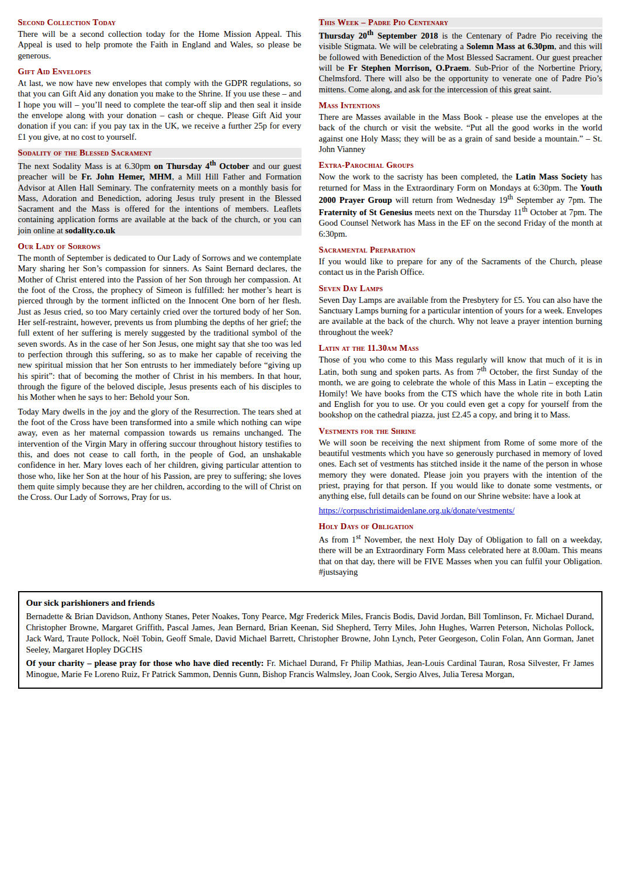Second Collection Today
There will be a second collection today for the Home Mission Appeal. This Appeal is used to help promote the Faith in England and Wales, so please be generous.
Gift Aid Envelopes
At last, we now have new envelopes that comply with the GDPR regulations, so that you can Gift Aid any donation you make to the Shrine. If you use these – and I hope you will – you’ll need to complete the tear-off slip and then seal it inside the envelope along with your donation – cash or cheque. Please Gift Aid your donation if you can: if you pay tax in the UK, we receive a further 25p for every £1 you give, at no cost to yourself.
Sodality of the Blessed Sacrament
The next Sodality Mass is at 6.30pm on Thursday 4th October and our guest preacher will be Fr. John Hemer, MHM, a Mill Hill Father and Formation Advisor at Allen Hall Seminary. The confraternity meets on a monthly basis for Mass, Adoration and Benediction, adoring Jesus truly present in the Blessed Sacrament and the Mass is offered for the intentions of members. Leaflets containing application forms are available at the back of the church, or you can join online at sodality.co.uk
Our Lady of Sorrows
The month of September is dedicated to Our Lady of Sorrows and we contemplate Mary sharing her Son’s compassion for sinners. As Saint Bernard declares, the Mother of Christ entered into the Passion of her Son through her compassion. At the foot of the Cross, the prophecy of Simeon is fulfilled: her mother’s heart is pierced through by the torment inflicted on the Innocent One born of her flesh. Just as Jesus cried, so too Mary certainly cried over the tortured body of her Son. Her self-restraint, however, prevents us from plumbing the depths of her grief; the full extent of her suffering is merely suggested by the traditional symbol of the seven swords. As in the case of her Son Jesus, one might say that she too was led to perfection through this suffering, so as to make her capable of receiving the new spiritual mission that her Son entrusts to her immediately before “giving up his spirit”: that of becoming the mother of Christ in his members. In that hour, through the figure of the beloved disciple, Jesus presents each of his disciples to his Mother when he says to her: Behold your Son.
Today Mary dwells in the joy and the glory of the Resurrection. The tears shed at the foot of the Cross have been transformed into a smile which nothing can wipe away, even as her maternal compassion towards us remains unchanged. The intervention of the Virgin Mary in offering succour throughout history testifies to this, and does not cease to call forth, in the people of God, an unshakable confidence in her. Mary loves each of her children, giving particular attention to those who, like her Son at the hour of his Passion, are prey to suffering; she loves them quite simply because they are her children, according to the will of Christ on the Cross. Our Lady of Sorrows, Pray for us.
This Week – Padre Pio Centenary
Thursday 20th September 2018 is the Centenary of Padre Pio receiving the visible Stigmata. We will be celebrating a Solemn Mass at 6.30pm, and this will be followed with Benediction of the Most Blessed Sacrament. Our guest preacher will be Fr Stephen Morrison, O.Praem. Sub-Prior of the Norbertine Priory, Chelmsford. There will also be the opportunity to venerate one of Padre Pio’s mittens. Come along, and ask for the intercession of this great saint.
Mass Intentions
There are Masses available in the Mass Book - please use the envelopes at the back of the church or visit the website. “Put all the good works in the world against one Holy Mass; they will be as a grain of sand beside a mountain.” – St. John Vianney
Extra-Parochial Groups
Now the work to the sacristy has been completed, the Latin Mass Society has returned for Mass in the Extraordinary Form on Mondays at 6:30pm. The Youth 2000 Prayer Group will return from Wednesday 19th September ay 7pm. The Fraternity of St Genesius meets next on the Thursday 11th October at 7pm. The Good Counsel Network has Mass in the EF on the second Friday of the month at 6:30pm.
Sacramental Preparation
If you would like to prepare for any of the Sacraments of the Church, please contact us in the Parish Office.
Seven Day Lamps
Seven Day Lamps are available from the Presbytery for £5. You can also have the Sanctuary Lamps burning for a particular intention of yours for a week. Envelopes are available at the back of the church. Why not leave a prayer intention burning throughout the week?
Latin at the 11.30am Mass
Those of you who come to this Mass regularly will know that much of it is in Latin, both sung and spoken parts. As from 7th October, the first Sunday of the month, we are going to celebrate the whole of this Mass in Latin – excepting the Homily! We have books from the CTS which have the whole rite in both Latin and English for you to use. Or you could even get a copy for yourself from the bookshop on the cathedral piazza, just £2.45 a copy, and bring it to Mass.
Vestments for the Shrine
We will soon be receiving the next shipment from Rome of some more of the beautiful vestments which you have so generously purchased in memory of loved ones. Each set of vestments has stitched inside it the name of the person in whose memory they were donated. Please join you prayers with the intention of the priest, praying for that person. If you would like to donate some vestments, or anything else, full details can be found on our Shrine website: have a look at
https://corpuschristimaidenlane.org.uk/donate/vestments/
Holy Days of Obligation
As from 1st November, the next Holy Day of Obligation to fall on a weekday, there will be an Extraordinary Form Mass celebrated here at 8.00am. This means that on that day, there will be FIVE Masses when you can fulfil your Obligation. #justsaying
Our sick parishioners and friends
Bernadette & Brian Davidson, Anthony Stanes, Peter Noakes, Tony Pearce, Mgr Frederick Miles, Francis Bodis, David Jordan, Bill Tomlinson, Fr. Michael Durand, Christopher Browne, Margaret Griffith, Pascal James, Jean Bernard, Brian Keenan, Sid Shepherd, Terry Miles, John Hughes, Warren Peterson, Nicholas Pollock, Jack Ward, Traute Pollock, Noël Tobin, Geoff Smale, David Michael Barrett, Christopher Browne, John Lynch, Peter Georgeson, Colin Folan, Ann Gorman, Janet Seeley, Margaret Hopley DGCHS
Of your charity – please pray for those who have died recently: Fr. Michael Durand, Fr Philip Mathias, Jean-Louis Cardinal Tauran, Rosa Silvester, Fr James Minogue, Marie Fe Loreno Ruiz, Fr Patrick Sammon, Dennis Gunn, Bishop Francis Walmsley, Joan Cook, Sergio Alves, Julia Teresa Morgan,